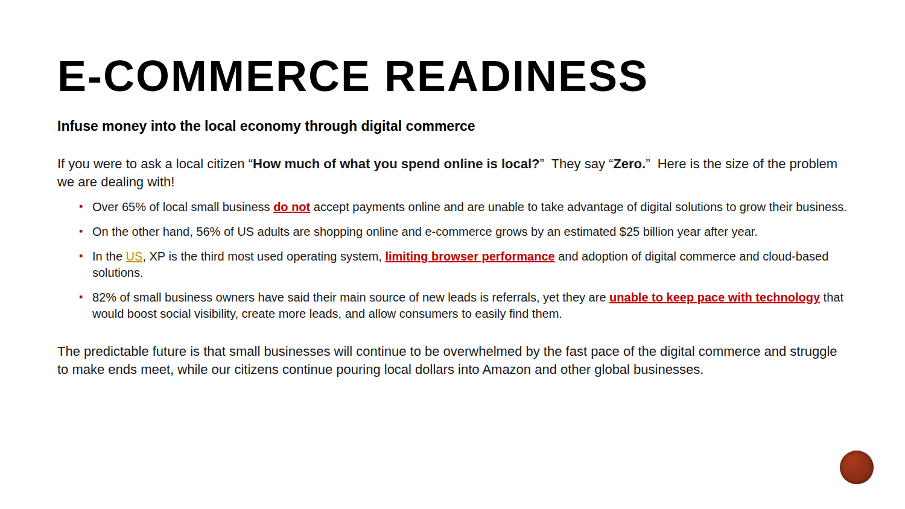E-Commerce Readiness
Infuse money into the local economy through digital commerce
If you were to ask a local citizen “How much of what you spend online is local?” They say “Zero.” Here is the size of the problem we are dealing with!
Over 65% of local small business do not accept payments online and are unable to take advantage of digital solutions to grow their business.
On the other hand, 56% of US adults are shopping online and e-commerce grows by an estimated $25 billion year after year.
In the US, XP is the third most used operating system, limiting browser performance and adoption of digital commerce and cloud-based solutions.
82% of small business owners have said their main source of new leads is referrals, yet they are unable to keep pace with technology that would boost social visibility, create more leads, and allow consumers to easily find them.
The predictable future is that small businesses will continue to be overwhelmed by the fast pace of the digital commerce and struggle to make ends meet, while our citizens continue pouring local dollars into Amazon and other global businesses.